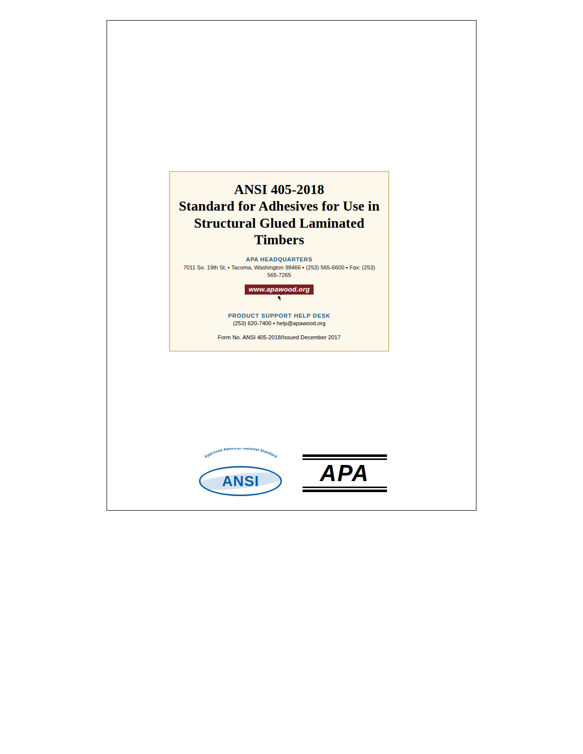ANSI 405-2018
Standard for Adhesives for Use in
Structural Glued Laminated Timbers
APA HEADQUARTERS
7011 So. 19th St. ▪ Tacoma, Washington 98466 ▪ (253) 565-6600 ▪ Fax: (253) 565-7265
www.apawood.org
PRODUCT SUPPORT HELP DESK
(253) 620-7400 ▪ help@apawood.org
Form No. ANSI 405-2018/Issued December 2017
Approved American National Standard
ANSI
APA